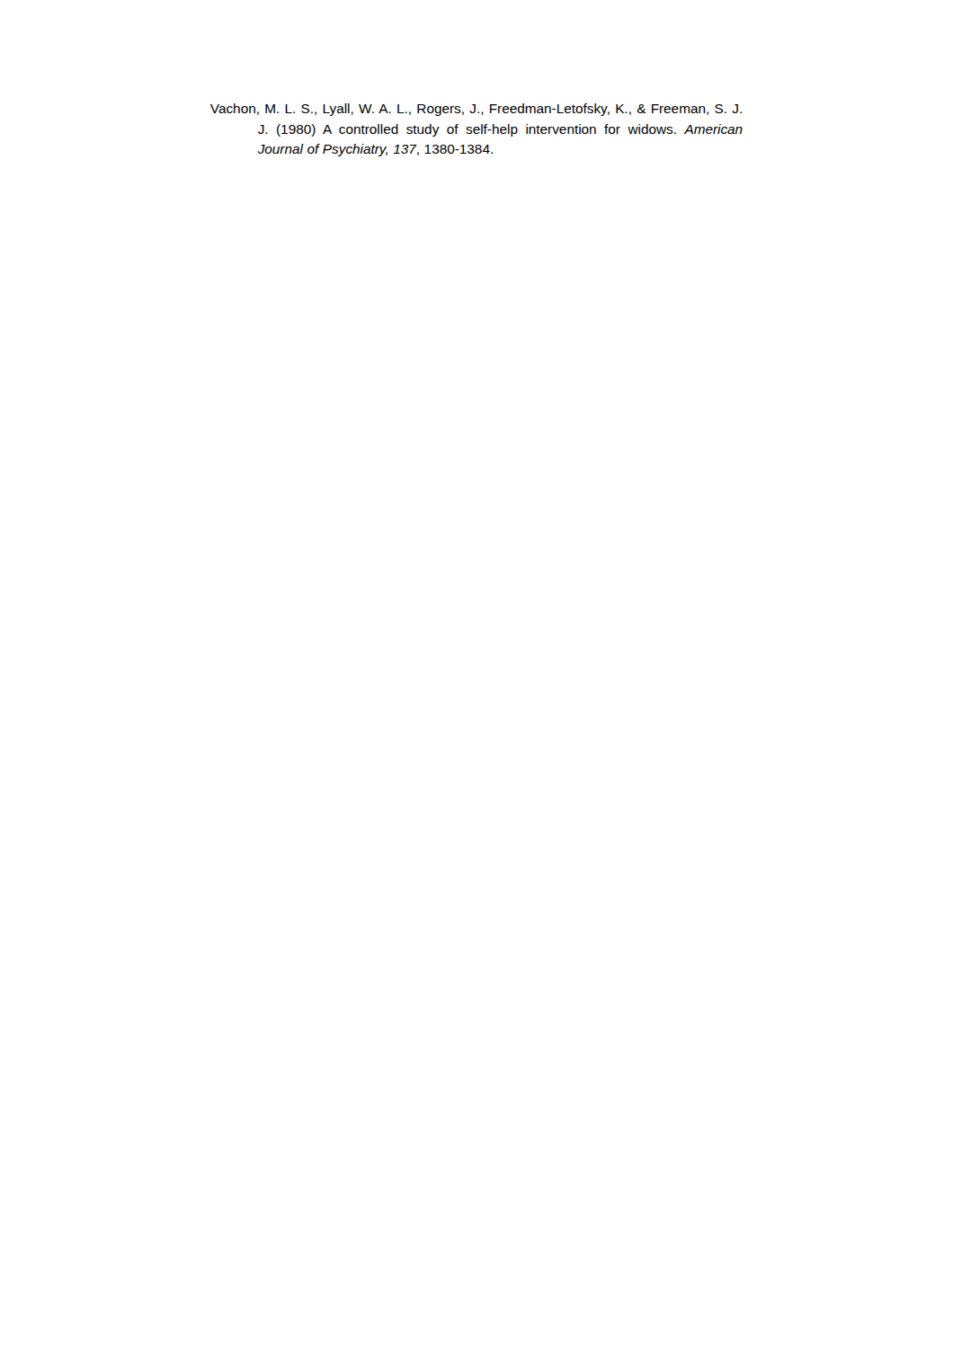Vachon, M. L. S., Lyall, W. A. L., Rogers, J., Freedman-Letofsky, K., & Freeman, S. J. J. (1980) A controlled study of self-help intervention for widows. American Journal of Psychiatry, 137, 1380-1384.